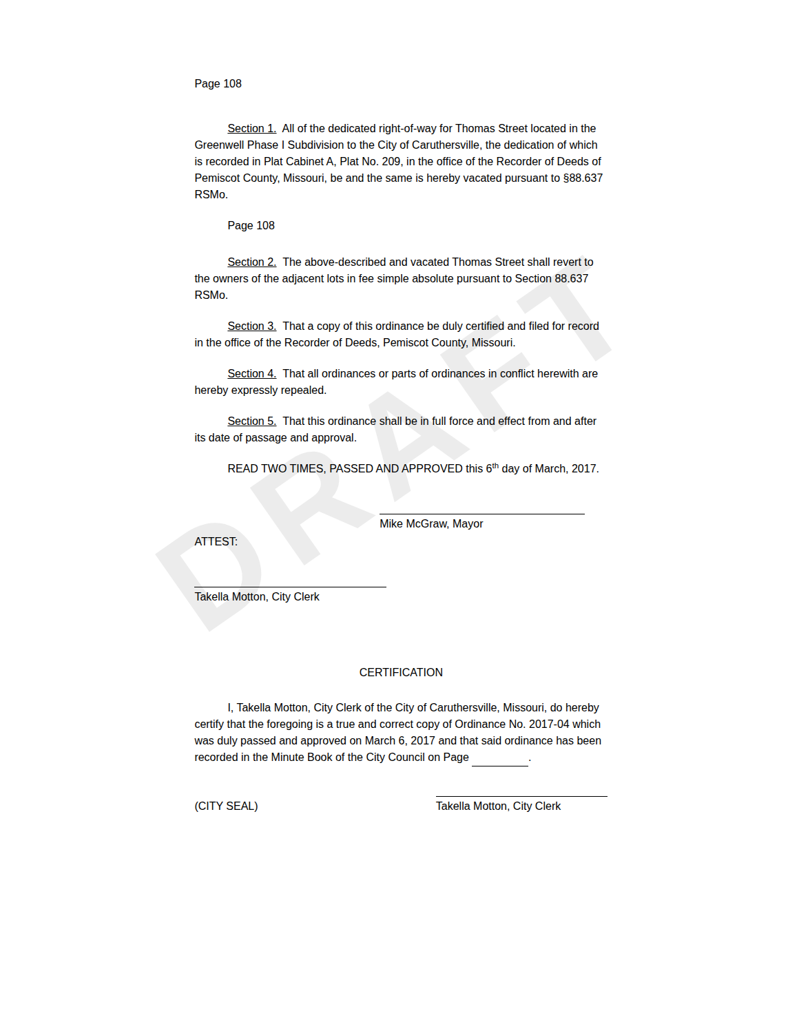DRAFT
Page 108
Section 1. All of the dedicated right-of-way for Thomas Street located in the Greenwell Phase I Subdivision to the City of Caruthersville, the dedication of which is recorded in Plat Cabinet A, Plat No. 209, in the office of the Recorder of Deeds of Pemiscot County, Missouri, be and the same is hereby vacated pursuant to §88.637 RSMo.
Page 108
Section 2. The above-described and vacated Thomas Street shall revert to the owners of the adjacent lots in fee simple absolute pursuant to Section 88.637 RSMo.
Section 3. That a copy of this ordinance be duly certified and filed for record in the office of the Recorder of Deeds, Pemiscot County, Missouri.
Section 4. That all ordinances or parts of ordinances in conflict herewith are hereby expressly repealed.
Section 5. That this ordinance shall be in full force and effect from and after its date of passage and approval.
READ TWO TIMES, PASSED AND APPROVED this 6th day of March, 2017.
Mike McGraw, Mayor
ATTEST:
Takella Motton, City Clerk
CERTIFICATION
I, Takella Motton, City Clerk of the City of Caruthersville, Missouri, do hereby certify that the foregoing is a true and correct copy of Ordinance No. 2017-04 which was duly passed and approved on March 6, 2017 and that said ordinance has been recorded in the Minute Book of the City Council on Page .
(CITY SEAL)
Takella Motton, City Clerk